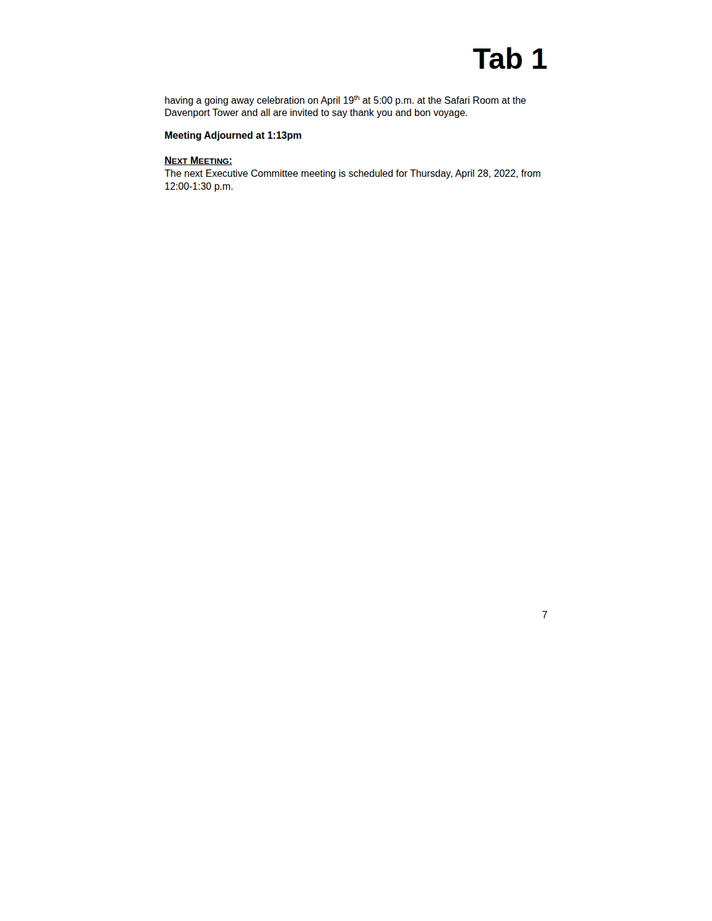Tab 1
having a going away celebration on April 19th at 5:00 p.m. at the Safari Room at the Davenport Tower and all are invited to say thank you and bon voyage.
Meeting Adjourned at 1:13pm
NEXT MEETING:
The next Executive Committee meeting is scheduled for Thursday, April 28, 2022, from 12:00-1:30 p.m.
7